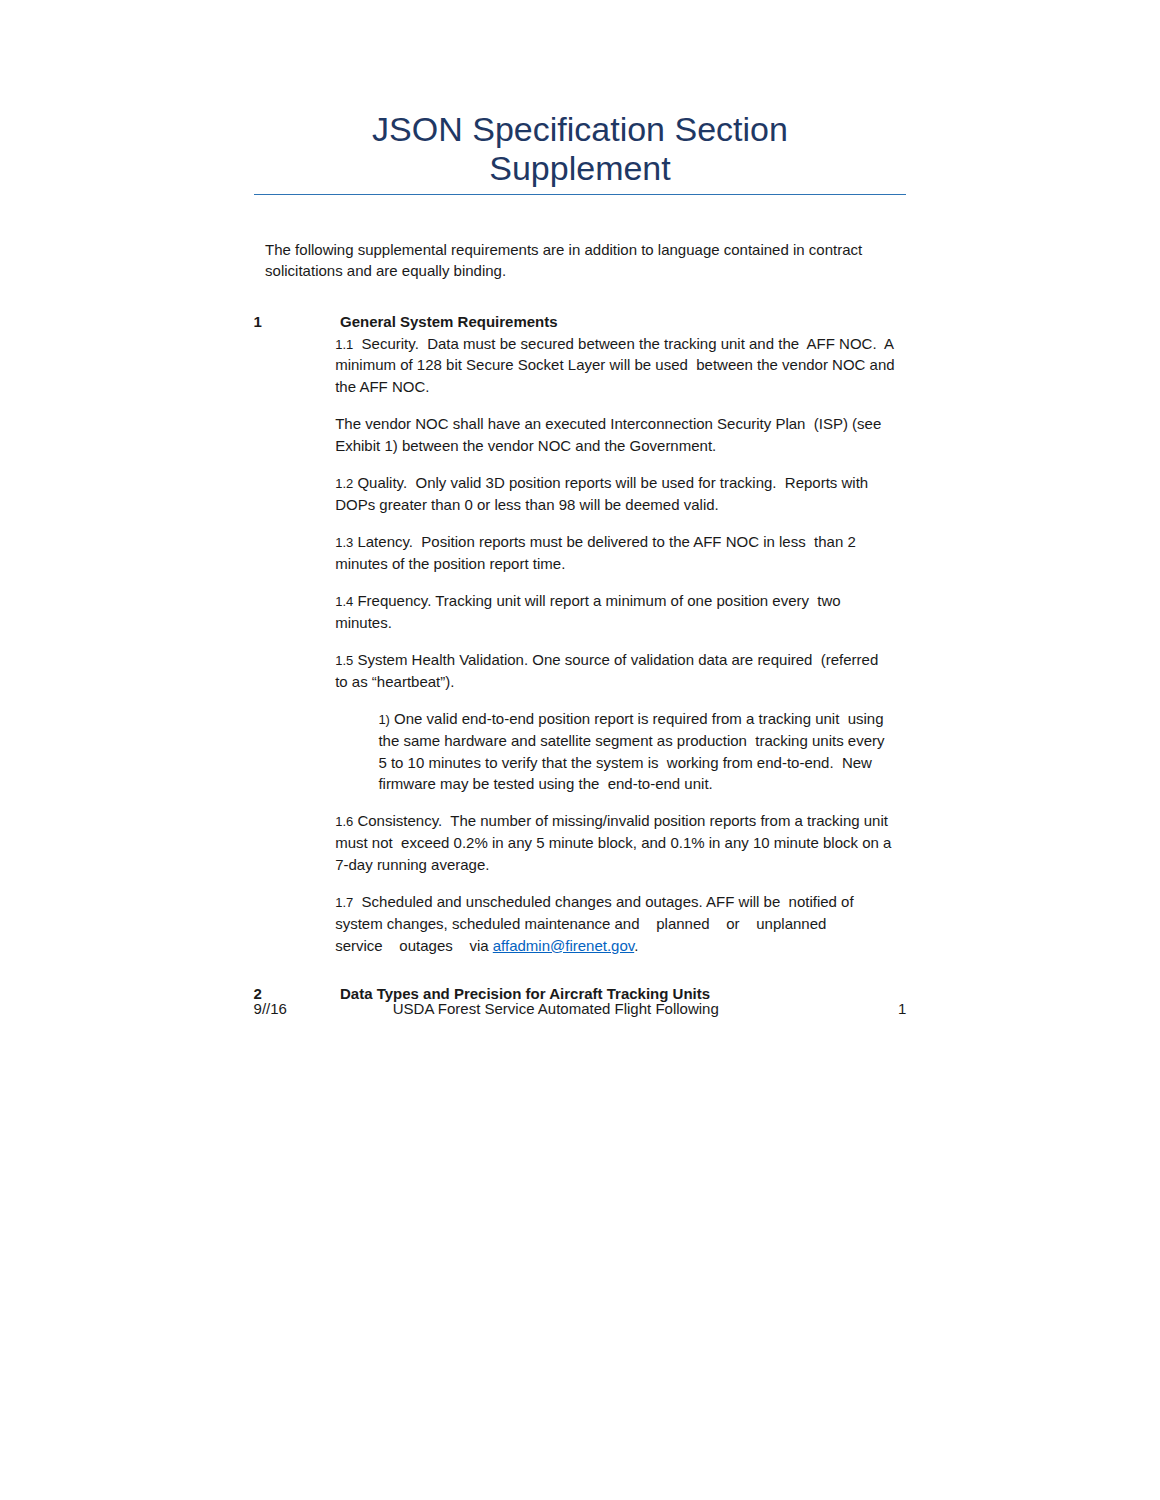JSON Specification Section
Supplement
The following supplemental requirements are in addition to language contained in contract solicitations and are equally binding.
1 General System Requirements
1.1 Security. Data must be secured between the tracking unit and the AFF NOC. A minimum of 128 bit Secure Socket Layer will be used between the vendor NOC and the AFF NOC.
The vendor NOC shall have an executed Interconnection Security Plan (ISP) (see Exhibit 1) between the vendor NOC and the Government.
1.2 Quality. Only valid 3D position reports will be used for tracking. Reports with DOPs greater than 0 or less than 98 will be deemed valid.
1.3 Latency. Position reports must be delivered to the AFF NOC in less than 2 minutes of the position report time.
1.4 Frequency. Tracking unit will report a minimum of one position every two minutes.
1.5 System Health Validation. One source of validation data are required (referred to as “heartbeat”).
1) One valid end-to-end position report is required from a tracking unit using the same hardware and satellite segment as production tracking units every 5 to 10 minutes to verify that the system is working from end-to-end. New firmware may be tested using the end-to-end unit.
1.6 Consistency. The number of missing/invalid position reports from a tracking unit must not exceed 0.2% in any 5 minute block, and 0.1% in any 10 minute block on a 7-day running average.
1.7 Scheduled and unscheduled changes and outages. AFF will be notified of system changes, scheduled maintenance and planned or unplanned service outages via affadmin@firenet.gov.
2 Data Types and Precision for Aircraft Tracking Units
9//16
USDA Forest Service Automated Flight Following
1